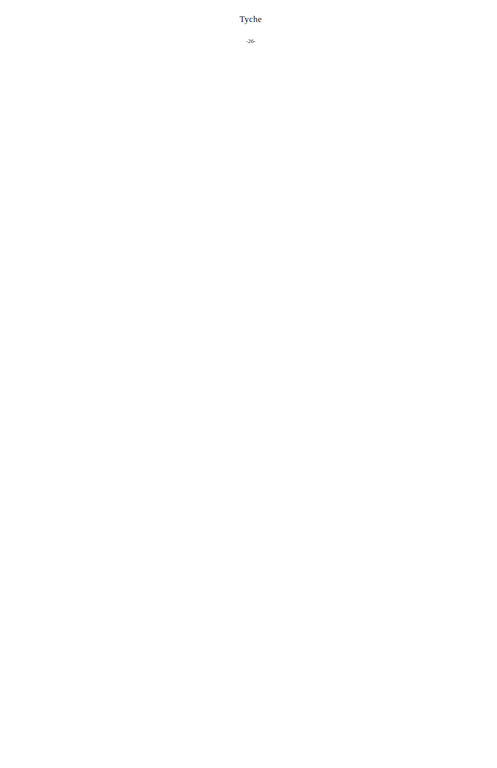Tyche
-26-